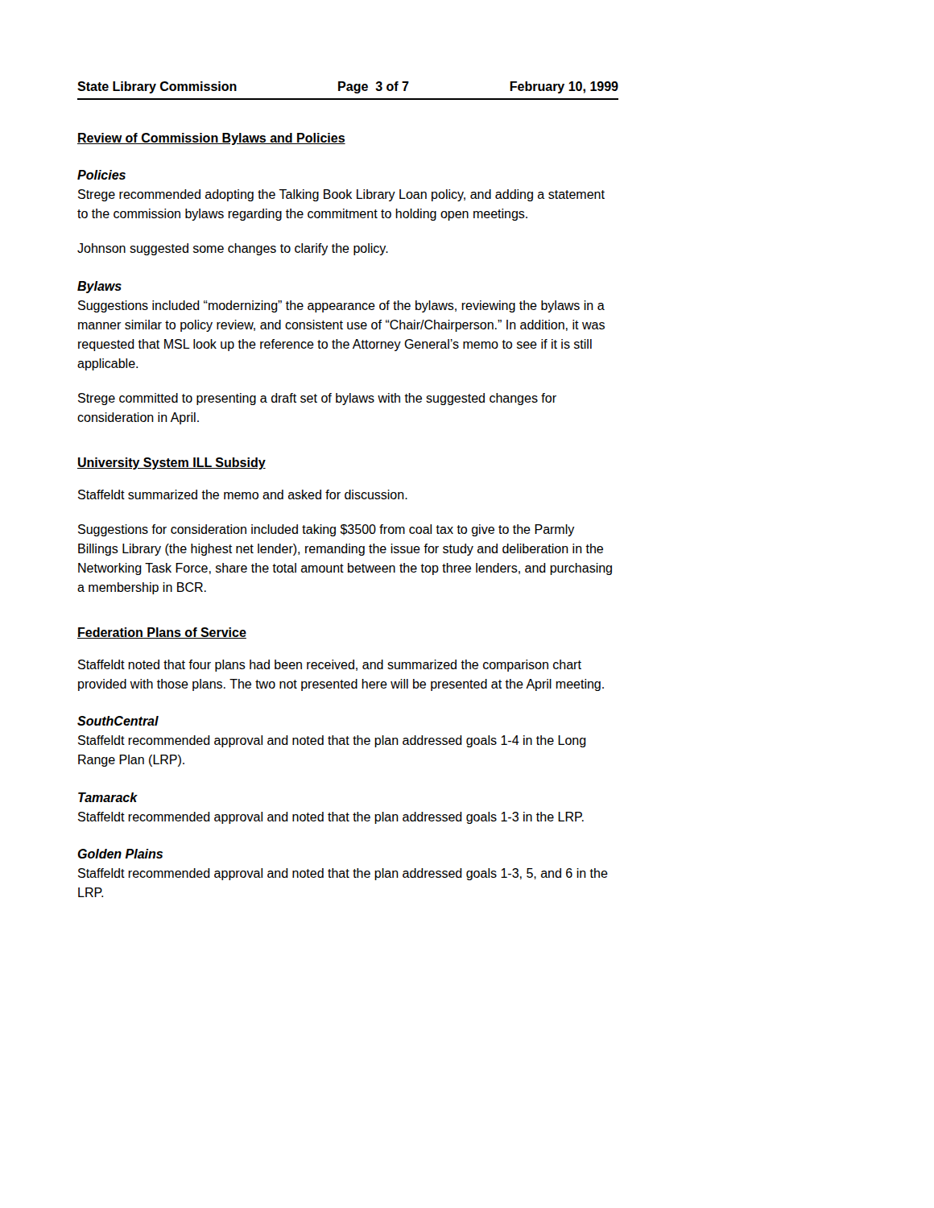State Library Commission Page 3 of 7 February 10, 1999
Review of Commission Bylaws and Policies
Policies
Strege recommended adopting the Talking Book Library Loan policy, and adding a statement to the commission bylaws regarding the commitment to holding open meetings.
Johnson suggested some changes to clarify the policy.
Bylaws
Suggestions included “modernizing” the appearance of the bylaws, reviewing the bylaws in a manner similar to policy review, and consistent use of “Chair/Chairperson.” In addition, it was requested that MSL look up the reference to the Attorney General’s memo to see if it is still applicable.
Strege committed to presenting a draft set of bylaws with the suggested changes for consideration in April.
University System ILL Subsidy
Staffeldt summarized the memo and asked for discussion.
Suggestions for consideration included taking $3500 from coal tax to give to the Parmly Billings Library (the highest net lender), remanding the issue for study and deliberation in the Networking Task Force, share the total amount between the top three lenders, and purchasing a membership in BCR.
Federation Plans of Service
Staffeldt noted that four plans had been received, and summarized the comparison chart provided with those plans. The two not presented here will be presented at the April meeting.
SouthCentral
Staffeldt recommended approval and noted that the plan addressed goals 1-4 in the Long Range Plan (LRP).
Tamarack
Staffeldt recommended approval and noted that the plan addressed goals 1-3 in the LRP.
Golden Plains
Staffeldt recommended approval and noted that the plan addressed goals 1-3, 5, and 6 in the LRP.